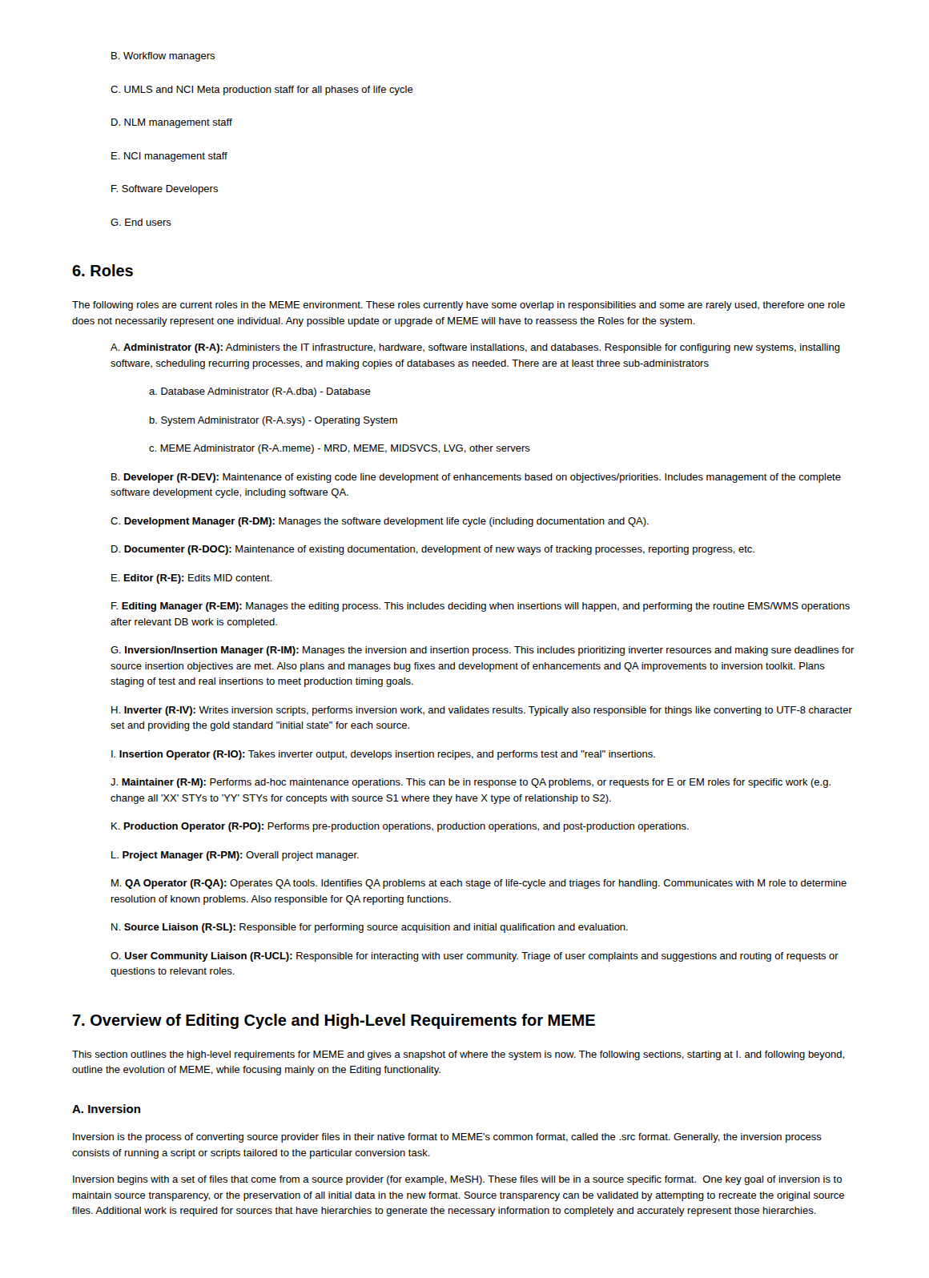B. Workflow managers
C. UMLS and NCI Meta production staff for all phases of life cycle
D. NLM management staff
E. NCI management staff
F. Software Developers
G. End users
6. Roles
The following roles are current roles in the MEME environment. These roles currently have some overlap in responsibilities and some are rarely used, therefore one role does not necessarily represent one individual. Any possible update or upgrade of MEME will have to reassess the Roles for the system.
A. Administrator (R-A): Administers the IT infrastructure, hardware, software installations, and databases. Responsible for configuring new systems, installing software, scheduling recurring processes, and making copies of databases as needed. There are at least three sub-administrators
a. Database Administrator (R-A.dba) - Database
b. System Administrator (R-A.sys) - Operating System
c. MEME Administrator (R-A.meme) - MRD, MEME, MIDSVCS, LVG, other servers
B. Developer (R-DEV): Maintenance of existing code line development of enhancements based on objectives/priorities. Includes management of the complete software development cycle, including software QA.
C. Development Manager (R-DM): Manages the software development life cycle (including documentation and QA).
D. Documenter (R-DOC): Maintenance of existing documentation, development of new ways of tracking processes, reporting progress, etc.
E. Editor (R-E): Edits MID content.
F. Editing Manager (R-EM): Manages the editing process. This includes deciding when insertions will happen, and performing the routine EMS/WMS operations after relevant DB work is completed.
G. Inversion/Insertion Manager (R-IM): Manages the inversion and insertion process. This includes prioritizing inverter resources and making sure deadlines for source insertion objectives are met. Also plans and manages bug fixes and development of enhancements and QA improvements to inversion toolkit. Plans staging of test and real insertions to meet production timing goals.
H. Inverter (R-IV): Writes inversion scripts, performs inversion work, and validates results. Typically also responsible for things like converting to UTF-8 character set and providing the gold standard "initial state" for each source.
I. Insertion Operator (R-IO): Takes inverter output, develops insertion recipes, and performs test and "real" insertions.
J. Maintainer (R-M): Performs ad-hoc maintenance operations. This can be in response to QA problems, or requests for E or EM roles for specific work (e.g. change all 'XX' STYs to 'YY' STYs for concepts with source S1 where they have X type of relationship to S2).
K. Production Operator (R-PO): Performs pre-production operations, production operations, and post-production operations.
L. Project Manager (R-PM): Overall project manager.
M. QA Operator (R-QA): Operates QA tools. Identifies QA problems at each stage of life-cycle and triages for handling. Communicates with M role to determine resolution of known problems. Also responsible for QA reporting functions.
N. Source Liaison (R-SL): Responsible for performing source acquisition and initial qualification and evaluation.
O. User Community Liaison (R-UCL): Responsible for interacting with user community. Triage of user complaints and suggestions and routing of requests or questions to relevant roles.
7. Overview of Editing Cycle and High-Level Requirements for MEME
This section outlines the high-level requirements for MEME and gives a snapshot of where the system is now. The following sections, starting at I. and following beyond, outline the evolution of MEME, while focusing mainly on the Editing functionality.
A. Inversion
Inversion is the process of converting source provider files in their native format to MEME's common format, called the .src format. Generally, the inversion process consists of running a script or scripts tailored to the particular conversion task.
Inversion begins with a set of files that come from a source provider (for example, MeSH). These files will be in a source specific format. One key goal of inversion is to maintain source transparency, or the preservation of all initial data in the new format. Source transparency can be validated by attempting to recreate the original source files. Additional work is required for sources that have hierarchies to generate the necessary information to completely and accurately represent those hierarchies.